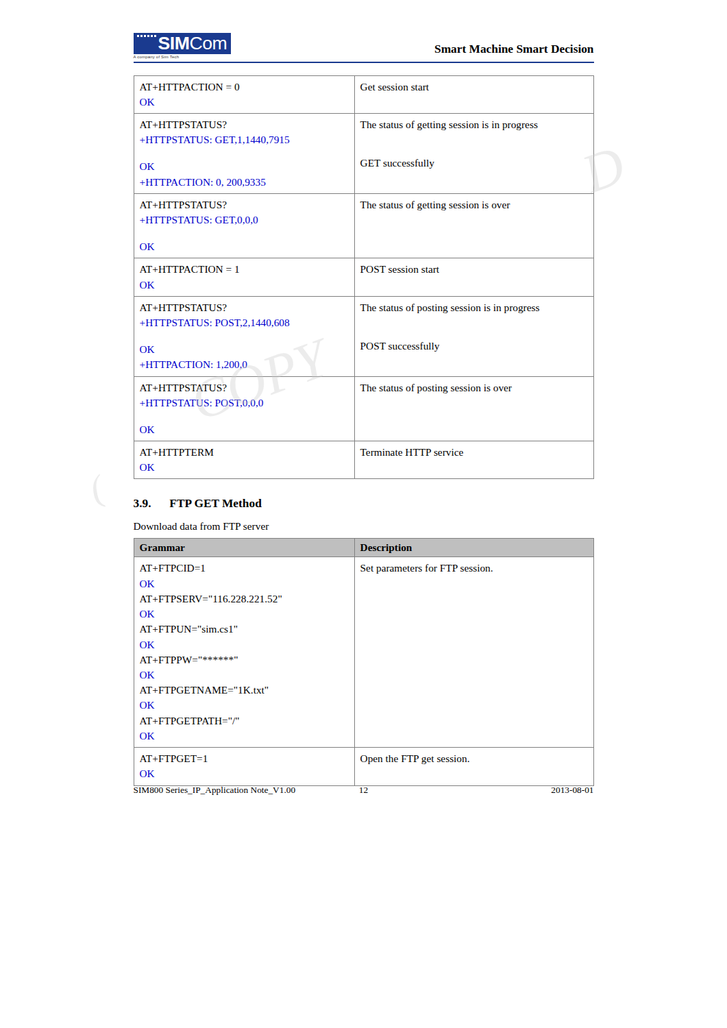D
COPY
(
SIMCom
A company of Sim Tech
Smart Machine Smart Decision
| AT+HTTPACTION = 0 OK | Get session start |
| AT+HTTPSTATUS? +HTTPSTATUS: GET,1,1440,7915 OK +HTTPACTION: 0, 200,9335 | The status of getting session is in progress GET successfully |
| AT+HTTPSTATUS? +HTTPSTATUS: GET,0,0,0 OK | The status of getting session is over |
| AT+HTTPACTION = 1 OK | POST session start |
| AT+HTTPSTATUS? +HTTPSTATUS: POST,2,1440,608 OK +HTTPACTION: 1,200,0 | The status of posting session is in progress POST successfully |
| AT+HTTPSTATUS? +HTTPSTATUS: POST,0,0,0 OK | The status of posting session is over |
| AT+HTTPTERM OK | Terminate HTTP service |
3.9. FTP GET Method
Download data from FTP server
| Grammar | Description |
| --- | --- |
| AT+FTPCID=1 OK AT+FTPSERV="116.228.221.52" OK AT+FTPUN="sim.cs1" OK AT+FTPPW="******" OK AT+FTPGETNAME="1K.txt" OK AT+FTPGETPATH="/" OK | Set parameters for FTP session. |
| AT+FTPGET=1 OK | Open the FTP get session. |
SIM800 Series_IP_Application Note_V1.00
12
2013-08-01